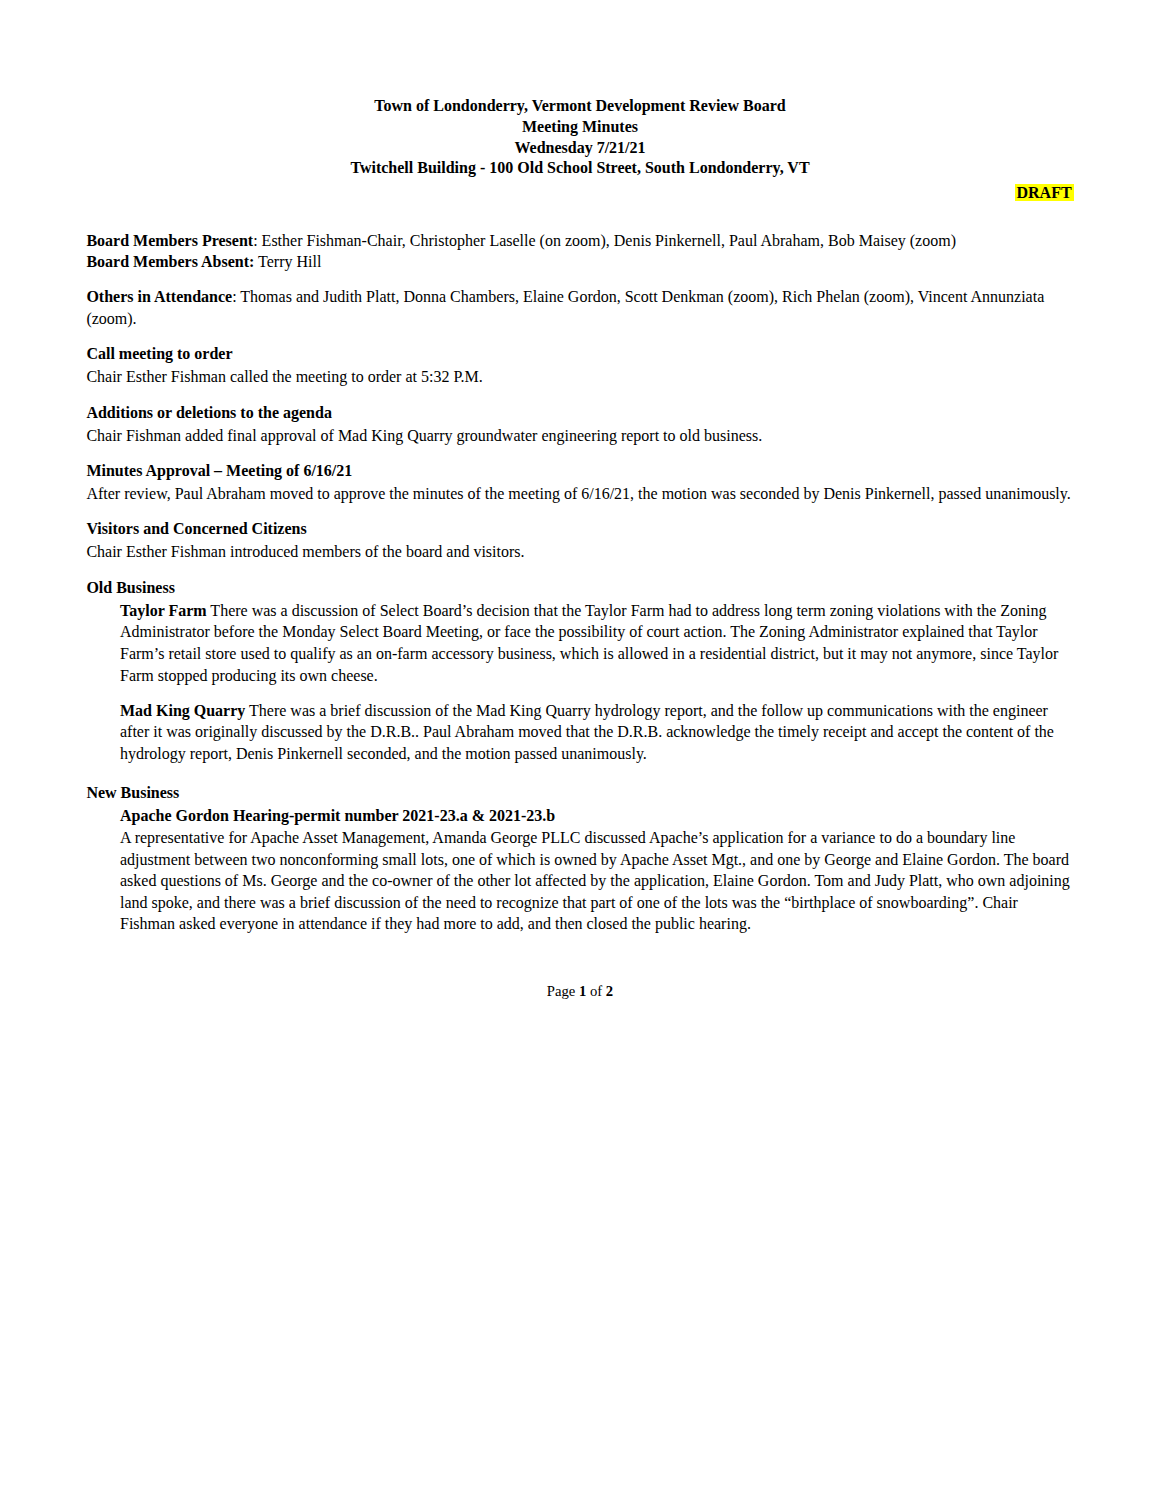Town of Londonderry, Vermont Development Review Board
Meeting Minutes
Wednesday 7/21/21
Twitchell Building - 100 Old School Street, South Londonderry, VT
DRAFT
Board Members Present: Esther Fishman-Chair, Christopher Laselle (on zoom), Denis Pinkernell, Paul Abraham, Bob Maisey (zoom)
Board Members Absent: Terry Hill
Others in Attendance: Thomas and Judith Platt, Donna Chambers, Elaine Gordon, Scott Denkman (zoom), Rich Phelan (zoom), Vincent Annunziata (zoom).
Call meeting to order
Chair Esther Fishman called the meeting to order at 5:32 P.M.
Additions or deletions to the agenda
Chair Fishman added final approval of Mad King Quarry groundwater engineering report to old business.
Minutes Approval – Meeting of 6/16/21
After review, Paul Abraham moved to approve the minutes of the meeting of 6/16/21, the motion was seconded by Denis Pinkernell, passed unanimously.
Visitors and Concerned Citizens
Chair Esther Fishman introduced members of the board and visitors.
Old Business
Taylor Farm There was a discussion of Select Board’s decision that the Taylor Farm had to address long term zoning violations with the Zoning Administrator before the Monday Select Board Meeting, or face the possibility of court action. The Zoning Administrator explained that Taylor Farm’s retail store used to qualify as an on-farm accessory business, which is allowed in a residential district, but it may not anymore, since Taylor Farm stopped producing its own cheese.
Mad King Quarry There was a brief discussion of the Mad King Quarry hydrology report, and the follow up communications with the engineer after it was originally discussed by the D.R.B.. Paul Abraham moved that the D.R.B. acknowledge the timely receipt and accept the content of the hydrology report, Denis Pinkernell seconded, and the motion passed unanimously.
New Business
Apache Gordon Hearing-permit number 2021-23.a & 2021-23.b
A representative for Apache Asset Management, Amanda George PLLC discussed Apache’s application for a variance to do a boundary line adjustment between two nonconforming small lots, one of which is owned by Apache Asset Mgt., and one by George and Elaine Gordon. The board asked questions of Ms. George and the co-owner of the other lot affected by the application, Elaine Gordon. Tom and Judy Platt, who own adjoining land spoke, and there was a brief discussion of the need to recognize that part of one of the lots was the “birthplace of snowboarding”. Chair Fishman asked everyone in attendance if they had more to add, and then closed the public hearing.
Page 1 of 2